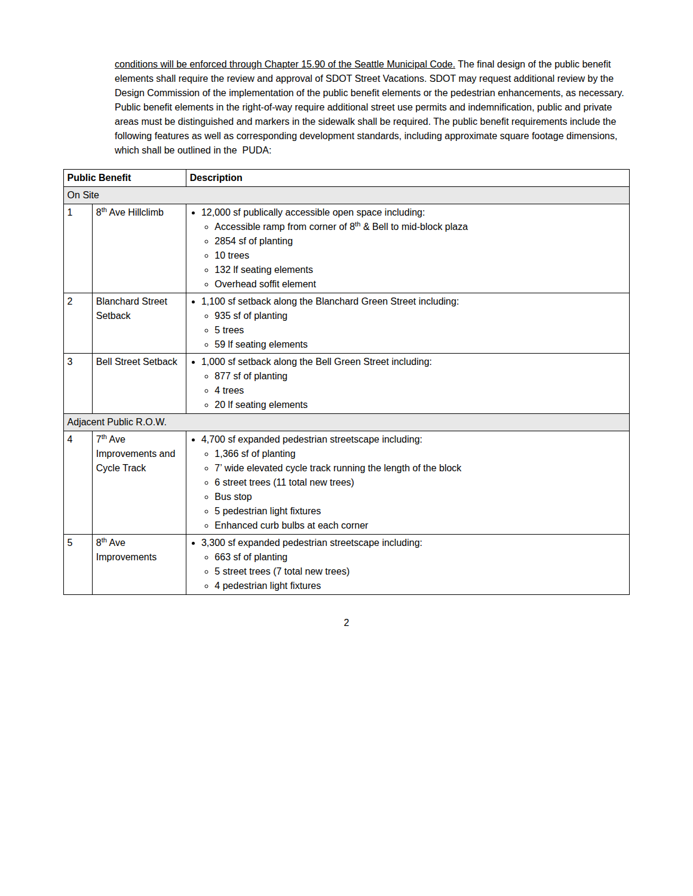conditions will be enforced through Chapter 15.90 of the Seattle Municipal Code. The final design of the public benefit elements shall require the review and approval of SDOT Street Vacations. SDOT may request additional review by the Design Commission of the implementation of the public benefit elements or the pedestrian enhancements, as necessary. Public benefit elements in the right-of-way require additional street use permits and indemnification, public and private areas must be distinguished and markers in the sidewalk shall be required. The public benefit requirements include the following features as well as corresponding development standards, including approximate square footage dimensions, which shall be outlined in the PUDA:
| Public Benefit | Description |
| --- | --- |
| On Site |
| 1 | 8 th Ave Hillclimb | 12,000 sf publically accessible open space including: Accessible ramp from corner of 8 th & Bell to mid-block plaza 2854 sf of planting 10 trees 132 lf seating elements Overhead soffit element |
| 2 | Blanchard Street Setback | 1,100 sf setback along the Blanchard Green Street including: 935 sf of planting 5 trees 59 lf seating elements |
| 3 | Bell Street Setback | 1,000 sf setback along the Bell Green Street including: 877 sf of planting 4 trees 20 lf seating elements |
| Adjacent Public R.O.W. |
| 4 | 7 th Ave Improvements and Cycle Track | 4,700 sf expanded pedestrian streetscape including: 1,366 sf of planting 7’ wide elevated cycle track running the length of the block 6 street trees (11 total new trees) Bus stop 5 pedestrian light fixtures Enhanced curb bulbs at each corner |
| 5 | 8 th Ave Improvements | 3,300 sf expanded pedestrian streetscape including: 663 sf of planting 5 street trees (7 total new trees) 4 pedestrian light fixtures |
2